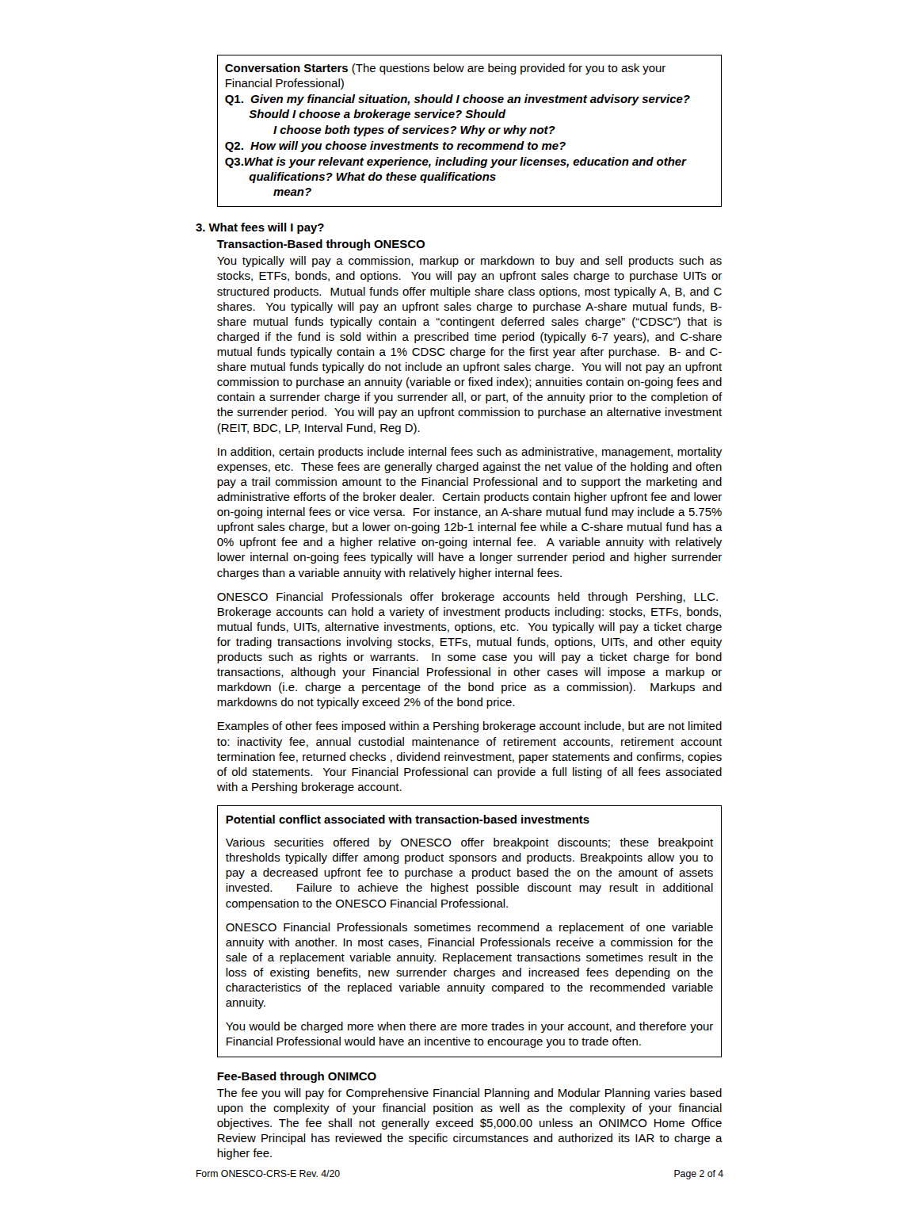Conversation Starters (The questions below are being provided for you to ask your Financial Professional)
Q1. Given my financial situation, should I choose an investment advisory service? Should I choose a brokerage service? ShouldI choose both types of services? Why or why not?
Q2. How will you choose investments to recommend to me?
Q3. What is your relevant experience, including your licenses, education and other qualifications? What do these qualifications mean?
3. What fees will I pay?
Transaction-Based through ONESCO
You typically will pay a commission, markup or markdown to buy and sell products such as stocks, ETFs, bonds, and options. You will pay an upfront sales charge to purchase UITs or structured products. Mutual funds offer multiple share class options, most typically A, B, and C shares. You typically will pay an upfront sales charge to purchase A-share mutual funds, B-share mutual funds typically contain a “contingent deferred sales charge” (“CDSC”) that is charged if the fund is sold within a prescribed time period (typically 6-7 years), and C-share mutual funds typically contain a 1% CDSC charge for the first year after purchase. B- and C-share mutual funds typically do not include an upfront sales charge. You will not pay an upfront commission to purchase an annuity (variable or fixed index); annuities contain on-going fees and contain a surrender charge if you surrender all, or part, of the annuity prior to the completion of the surrender period. You will pay an upfront commission to purchase an alternative investment (REIT, BDC, LP, Interval Fund, Reg D).
In addition, certain products include internal fees such as administrative, management, mortality expenses, etc. These fees are generally charged against the net value of the holding and often pay a trail commission amount to the Financial Professional and to support the marketing and administrative efforts of the broker dealer. Certain products contain higher upfront fee and lower on-going internal fees or vice versa. For instance, an A-share mutual fund may include a 5.75% upfront sales charge, but a lower on-going 12b-1 internal fee while a C-share mutual fund has a 0% upfront fee and a higher relative on-going internal fee. A variable annuity with relatively lower internal on-going fees typically will have a longer surrender period and higher surrender charges than a variable annuity with relatively higher internal fees.
ONESCO Financial Professionals offer brokerage accounts held through Pershing, LLC. Brokerage accounts can hold a variety of investment products including: stocks, ETFs, bonds, mutual funds, UITs, alternative investments, options, etc. You typically will pay a ticket charge for trading transactions involving stocks, ETFs, mutual funds, options, UITs, and other equity products such as rights or warrants. In some case you will pay a ticket charge for bond transactions, although your Financial Professional in other cases will impose a markup or markdown (i.e. charge a percentage of the bond price as a commission). Markups and markdowns do not typically exceed 2% of the bond price.
Examples of other fees imposed within a Pershing brokerage account include, but are not limited to: inactivity fee, annual custodial maintenance of retirement accounts, retirement account termination fee, returned checks , dividend reinvestment, paper statements and confirms, copies of old statements. Your Financial Professional can provide a full listing of all fees associated with a Pershing brokerage account.
Potential conflict associated with transaction-based investments
Various securities offered by ONESCO offer breakpoint discounts; these breakpoint thresholds typically differ among product sponsors and products. Breakpoints allow you to pay a decreased upfront fee to purchase a product based the on the amount of assets invested. Failure to achieve the highest possible discount may result in additional compensation to the ONESCO Financial Professional.
ONESCO Financial Professionals sometimes recommend a replacement of one variable annuity with another. In most cases, Financial Professionals receive a commission for the sale of a replacement variable annuity. Replacement transactions sometimes result in the loss of existing benefits, new surrender charges and increased fees depending on the characteristics of the replaced variable annuity compared to the recommended variable annuity.
You would be charged more when there are more trades in your account, and therefore your Financial Professional would have an incentive to encourage you to trade often.
Fee-Based through ONIMCO
The fee you will pay for Comprehensive Financial Planning and Modular Planning varies based upon the complexity of your financial position as well as the complexity of your financial objectives. The fee shall not generally exceed $5,000.00 unless an ONIMCO Home Office Review Principal has reviewed the specific circumstances and authorized its IAR to charge a higher fee.
Form ONESCO-CRS-E Rev. 4/20
Page 2 of 4